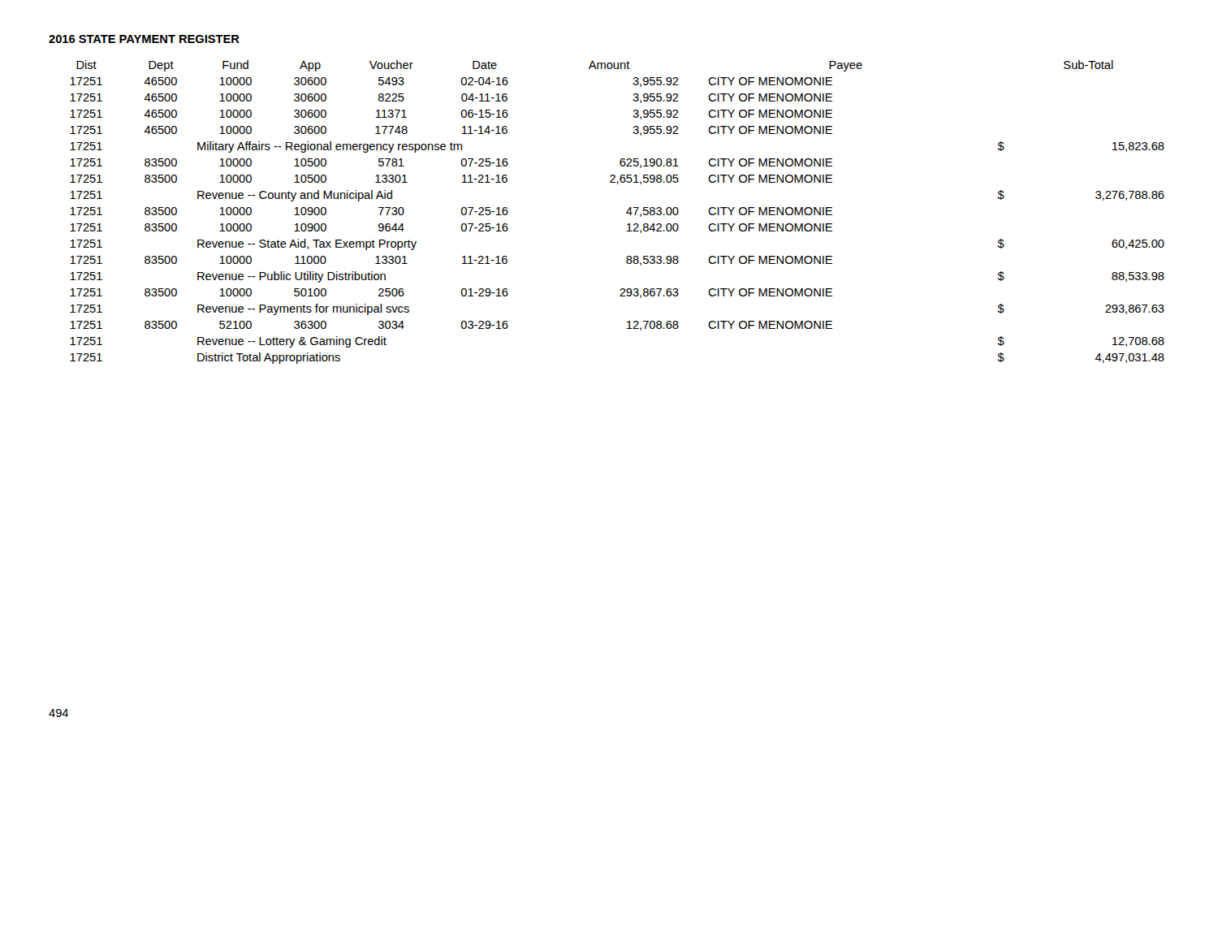2016 STATE PAYMENT REGISTER
| Dist | Dept | Fund | App | Voucher | Date | Amount | Payee | Sub-Total |
| --- | --- | --- | --- | --- | --- | --- | --- | --- |
| 17251 | 46500 | 10000 | 30600 | 5493 | 02-04-16 | 3,955.92 | CITY OF MENOMONIE | |
| 17251 | 46500 | 10000 | 30600 | 8225 | 04-11-16 | 3,955.92 | CITY OF MENOMONIE | |
| 17251 | 46500 | 10000 | 30600 | 11371 | 06-15-16 | 3,955.92 | CITY OF MENOMONIE | |
| 17251 | 46500 | 10000 | 30600 | 17748 | 11-14-16 | 3,955.92 | CITY OF MENOMONIE | |
| 17251 | Military Affairs -- Regional emergency response tm | $ | 15,823.68 |
| 17251 | 83500 | 10000 | 10500 | 5781 | 07-25-16 | 625,190.81 | CITY OF MENOMONIE | |
| 17251 | 83500 | 10000 | 10500 | 13301 | 11-21-16 | 2,651,598.05 | CITY OF MENOMONIE | |
| 17251 | Revenue -- County and Municipal Aid | $ | 3,276,788.86 |
| 17251 | 83500 | 10000 | 10900 | 7730 | 07-25-16 | 47,583.00 | CITY OF MENOMONIE | |
| 17251 | 83500 | 10000 | 10900 | 9644 | 07-25-16 | 12,842.00 | CITY OF MENOMONIE | |
| 17251 | Revenue -- State Aid, Tax Exempt Proprty | $ | 60,425.00 |
| 17251 | 83500 | 10000 | 11000 | 13301 | 11-21-16 | 88,533.98 | CITY OF MENOMONIE | |
| 17251 | Revenue -- Public Utility Distribution | $ | 88,533.98 |
| 17251 | 83500 | 10000 | 50100 | 2506 | 01-29-16 | 293,867.63 | CITY OF MENOMONIE | |
| 17251 | Revenue -- Payments for municipal svcs | $ | 293,867.63 |
| 17251 | 83500 | 52100 | 36300 | 3034 | 03-29-16 | 12,708.68 | CITY OF MENOMONIE | |
| 17251 | Revenue -- Lottery & Gaming Credit | $ | 12,708.68 |
| 17251 | District Total Appropriations | $ | 4,497,031.48 |
494